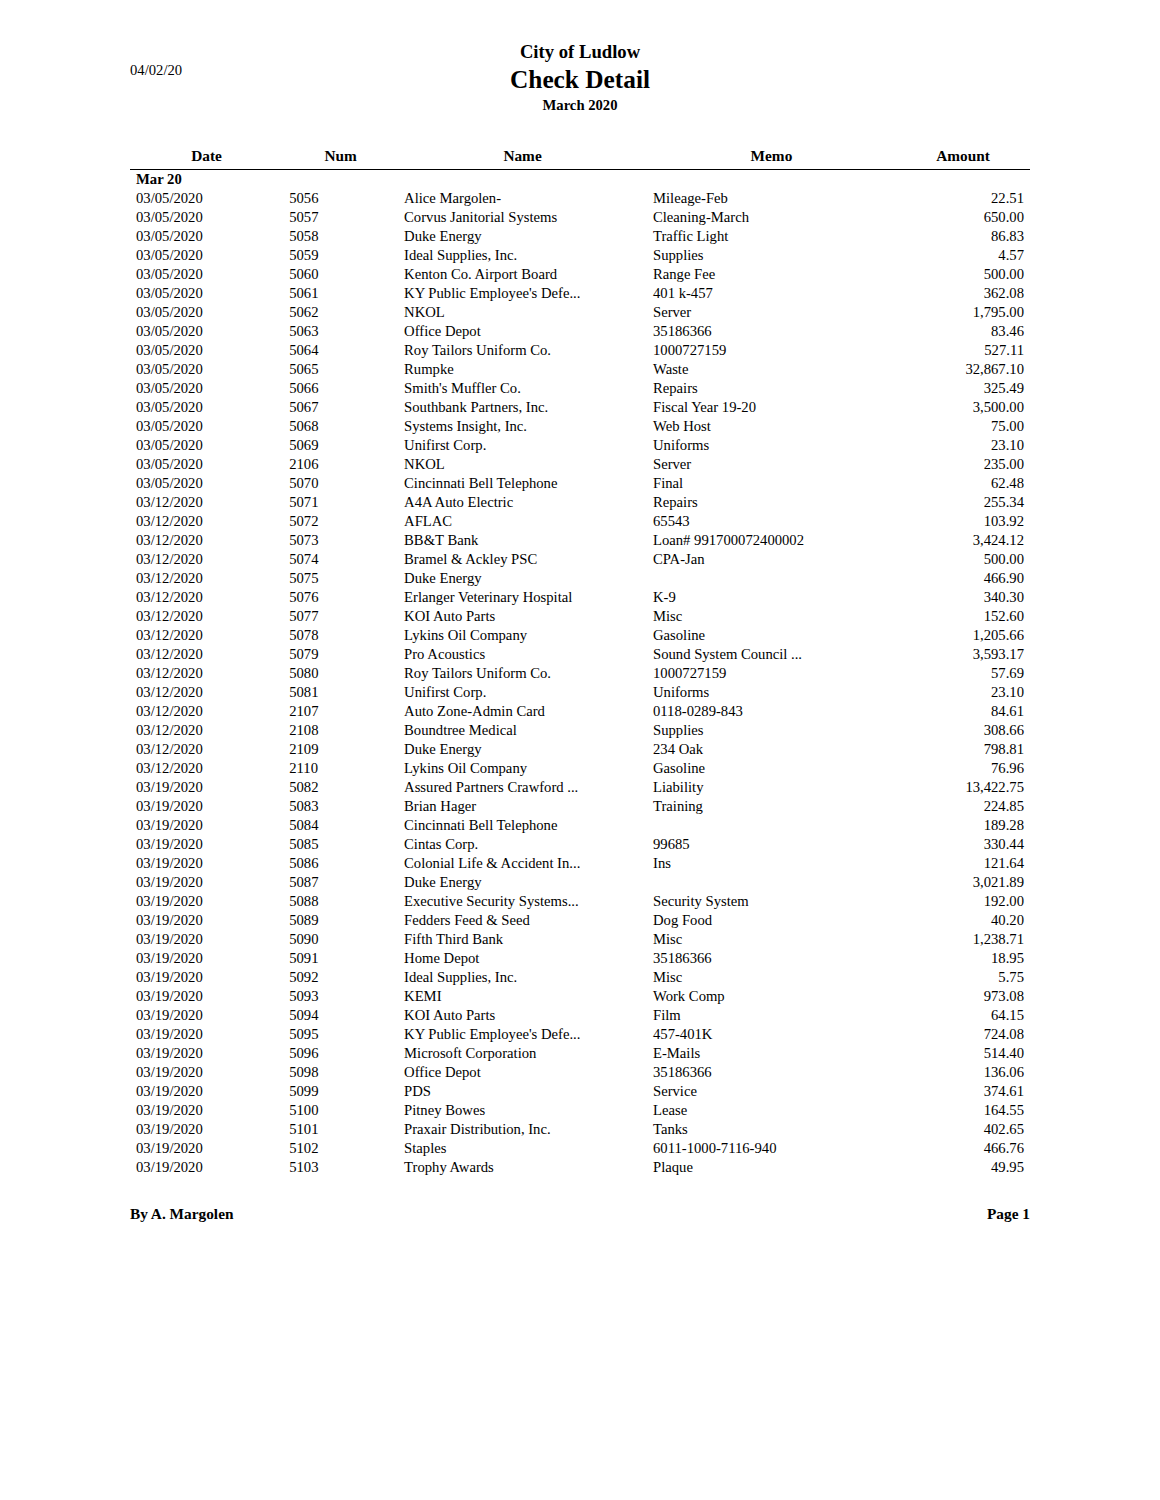04/02/20
City of Ludlow
Check Detail
March 2020
| Date | Num | Name | Memo | Amount |
| --- | --- | --- | --- | --- |
| Mar 20 |
| 03/05/2020 | 5056 | Alice Margolen- | Mileage-Feb | 22.51 |
| 03/05/2020 | 5057 | Corvus Janitorial Systems | Cleaning-March | 650.00 |
| 03/05/2020 | 5058 | Duke Energy | Traffic Light | 86.83 |
| 03/05/2020 | 5059 | Ideal Supplies, Inc. | Supplies | 4.57 |
| 03/05/2020 | 5060 | Kenton Co. Airport Board | Range Fee | 500.00 |
| 03/05/2020 | 5061 | KY Public Employee's Defe... | 401 k-457 | 362.08 |
| 03/05/2020 | 5062 | NKOL | Server | 1,795.00 |
| 03/05/2020 | 5063 | Office Depot | 35186366 | 83.46 |
| 03/05/2020 | 5064 | Roy Tailors Uniform Co. | 1000727159 | 527.11 |
| 03/05/2020 | 5065 | Rumpke | Waste | 32,867.10 |
| 03/05/2020 | 5066 | Smith's Muffler Co. | Repairs | 325.49 |
| 03/05/2020 | 5067 | Southbank Partners, Inc. | Fiscal Year 19-20 | 3,500.00 |
| 03/05/2020 | 5068 | Systems Insight, Inc. | Web Host | 75.00 |
| 03/05/2020 | 5069 | Unifirst Corp. | Uniforms | 23.10 |
| 03/05/2020 | 2106 | NKOL | Server | 235.00 |
| 03/05/2020 | 5070 | Cincinnati Bell Telephone | Final | 62.48 |
| 03/12/2020 | 5071 | A4A Auto Electric | Repairs | 255.34 |
| 03/12/2020 | 5072 | AFLAC | 65543 | 103.92 |
| 03/12/2020 | 5073 | BB&T Bank | Loan# 991700072400002 | 3,424.12 |
| 03/12/2020 | 5074 | Bramel & Ackley PSC | CPA-Jan | 500.00 |
| 03/12/2020 | 5075 | Duke Energy | | 466.90 |
| 03/12/2020 | 5076 | Erlanger Veterinary Hospital | K-9 | 340.30 |
| 03/12/2020 | 5077 | KOI Auto Parts | Misc | 152.60 |
| 03/12/2020 | 5078 | Lykins Oil Company | Gasoline | 1,205.66 |
| 03/12/2020 | 5079 | Pro Acoustics | Sound System Council ... | 3,593.17 |
| 03/12/2020 | 5080 | Roy Tailors Uniform Co. | 1000727159 | 57.69 |
| 03/12/2020 | 5081 | Unifirst Corp. | Uniforms | 23.10 |
| 03/12/2020 | 2107 | Auto Zone-Admin Card | 0118-0289-843 | 84.61 |
| 03/12/2020 | 2108 | Boundtree Medical | Supplies | 308.66 |
| 03/12/2020 | 2109 | Duke Energy | 234 Oak | 798.81 |
| 03/12/2020 | 2110 | Lykins Oil Company | Gasoline | 76.96 |
| 03/19/2020 | 5082 | Assured Partners Crawford ... | Liability | 13,422.75 |
| 03/19/2020 | 5083 | Brian Hager | Training | 224.85 |
| 03/19/2020 | 5084 | Cincinnati Bell Telephone | | 189.28 |
| 03/19/2020 | 5085 | Cintas Corp. | 99685 | 330.44 |
| 03/19/2020 | 5086 | Colonial Life & Accident In... | Ins | 121.64 |
| 03/19/2020 | 5087 | Duke Energy | | 3,021.89 |
| 03/19/2020 | 5088 | Executive Security Systems... | Security System | 192.00 |
| 03/19/2020 | 5089 | Fedders Feed & Seed | Dog Food | 40.20 |
| 03/19/2020 | 5090 | Fifth Third Bank | Misc | 1,238.71 |
| 03/19/2020 | 5091 | Home Depot | 35186366 | 18.95 |
| 03/19/2020 | 5092 | Ideal Supplies, Inc. | Misc | 5.75 |
| 03/19/2020 | 5093 | KEMI | Work Comp | 973.08 |
| 03/19/2020 | 5094 | KOI Auto Parts | Film | 64.15 |
| 03/19/2020 | 5095 | KY Public Employee's Defe... | 457-401K | 724.08 |
| 03/19/2020 | 5096 | Microsoft Corporation | E-Mails | 514.40 |
| 03/19/2020 | 5098 | Office Depot | 35186366 | 136.06 |
| 03/19/2020 | 5099 | PDS | Service | 374.61 |
| 03/19/2020 | 5100 | Pitney Bowes | Lease | 164.55 |
| 03/19/2020 | 5101 | Praxair Distribution, Inc. | Tanks | 402.65 |
| 03/19/2020 | 5102 | Staples | 6011-1000-7116-940 | 466.76 |
| 03/19/2020 | 5103 | Trophy Awards | Plaque | 49.95 |
By A. Margolen
Page 1